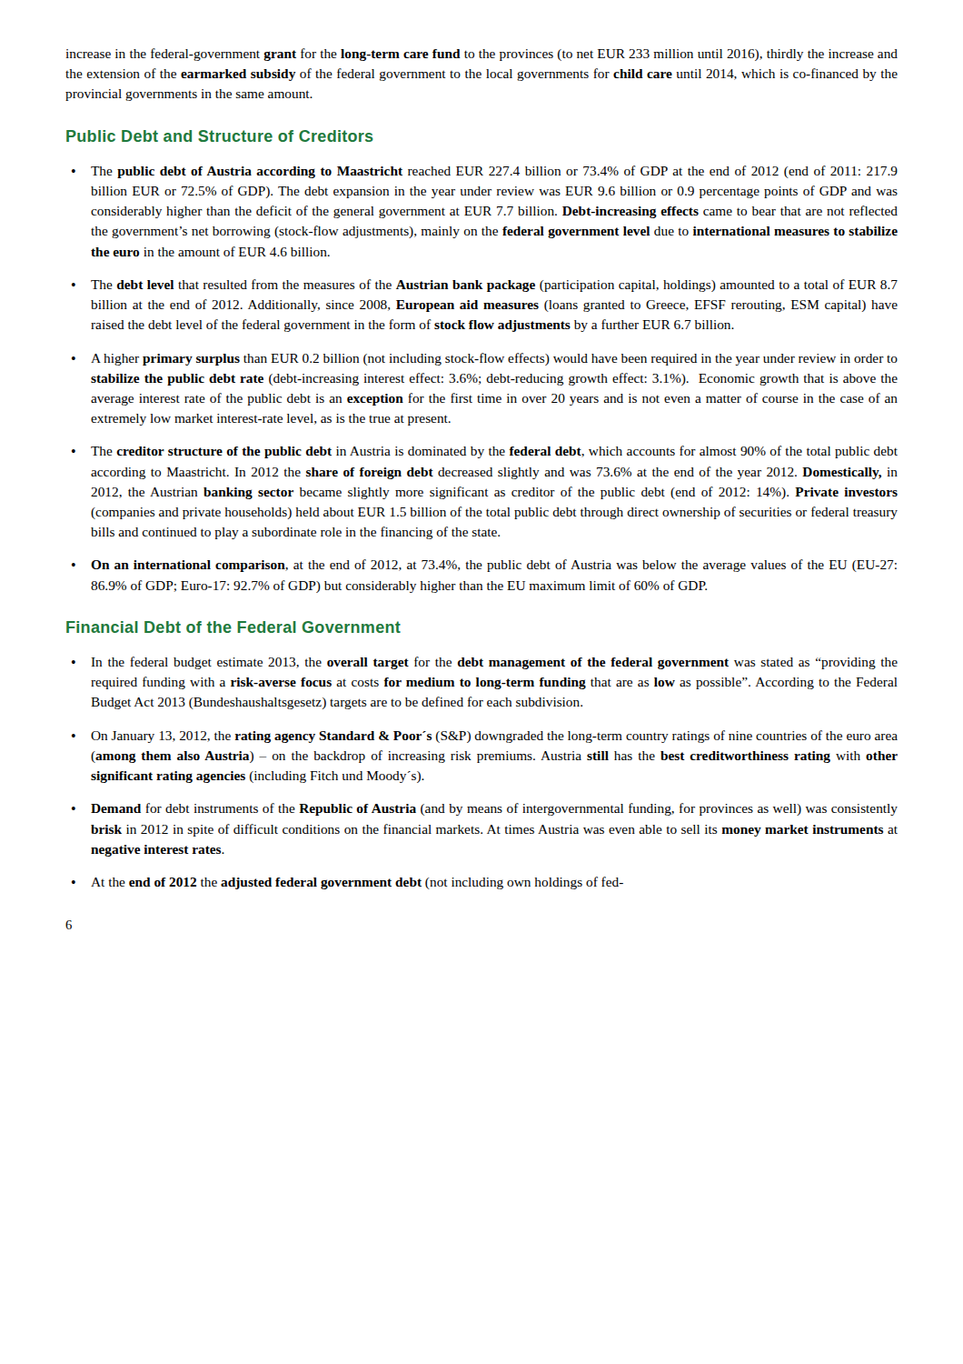increase in the federal-government grant for the long-term care fund to the provinces (to net EUR 233 million until 2016), thirdly the increase and the extension of the earmarked subsidy of the federal government to the local governments for child care until 2014, which is co-financed by the provincial governments in the same amount.
Public Debt and Structure of Creditors
The public debt of Austria according to Maastricht reached EUR 227.4 billion or 73.4% of GDP at the end of 2012 (end of 2011: 217.9 billion EUR or 72.5% of GDP). The debt expansion in the year under review was EUR 9.6 billion or 0.9 percentage points of GDP and was considerably higher than the deficit of the general government at EUR 7.7 billion. Debt-increasing effects came to bear that are not reflected the government’s net borrowing (stock-flow adjustments), mainly on the federal government level due to international measures to stabilize the euro in the amount of EUR 4.6 billion.
The debt level that resulted from the measures of the Austrian bank package (participation capital, holdings) amounted to a total of EUR 8.7 billion at the end of 2012. Additionally, since 2008, European aid measures (loans granted to Greece, EFSF rerouting, ESM capital) have raised the debt level of the federal government in the form of stock flow adjustments by a further EUR 6.7 billion.
A higher primary surplus than EUR 0.2 billion (not including stock-flow effects) would have been required in the year under review in order to stabilize the public debt rate (debt-increasing interest effect: 3.6%; debt-reducing growth effect: 3.1%). Economic growth that is above the average interest rate of the public debt is an exception for the first time in over 20 years and is not even a matter of course in the case of an extremely low market interest-rate level, as is the true at present.
The creditor structure of the public debt in Austria is dominated by the federal debt, which accounts for almost 90% of the total public debt according to Maastricht. In 2012 the share of foreign debt decreased slightly and was 73.6% at the end of the year 2012. Domestically, in 2012, the Austrian banking sector became slightly more significant as creditor of the public debt (end of 2012: 14%). Private investors (companies and private households) held about EUR 1.5 billion of the total public debt through direct ownership of securities or federal treasury bills and continued to play a subordinate role in the financing of the state.
On an international comparison, at the end of 2012, at 73.4%, the public debt of Austria was below the average values of the EU (EU-27: 86.9% of GDP; Euro-17: 92.7% of GDP) but considerably higher than the EU maximum limit of 60% of GDP.
Financial Debt of the Federal Government
In the federal budget estimate 2013, the overall target for the debt management of the federal government was stated as “providing the required funding with a risk-averse focus at costs for medium to long-term funding that are as low as possible”. According to the Federal Budget Act 2013 (Bundeshaushaltsgesetz) targets are to be defined for each subdivision.
On January 13, 2012, the rating agency Standard & Poor´s (S&P) downgraded the long-term country ratings of nine countries of the euro area (among them also Austria) – on the backdrop of increasing risk premiums. Austria still has the best creditworthiness rating with other significant rating agencies (including Fitch und Moody´s).
Demand for debt instruments of the Republic of Austria (and by means of intergovernmental funding, for provinces as well) was consistently brisk in 2012 in spite of difficult conditions on the financial markets. At times Austria was even able to sell its money market instruments at negative interest rates.
At the end of 2012 the adjusted federal government debt (not including own holdings of fed-
6